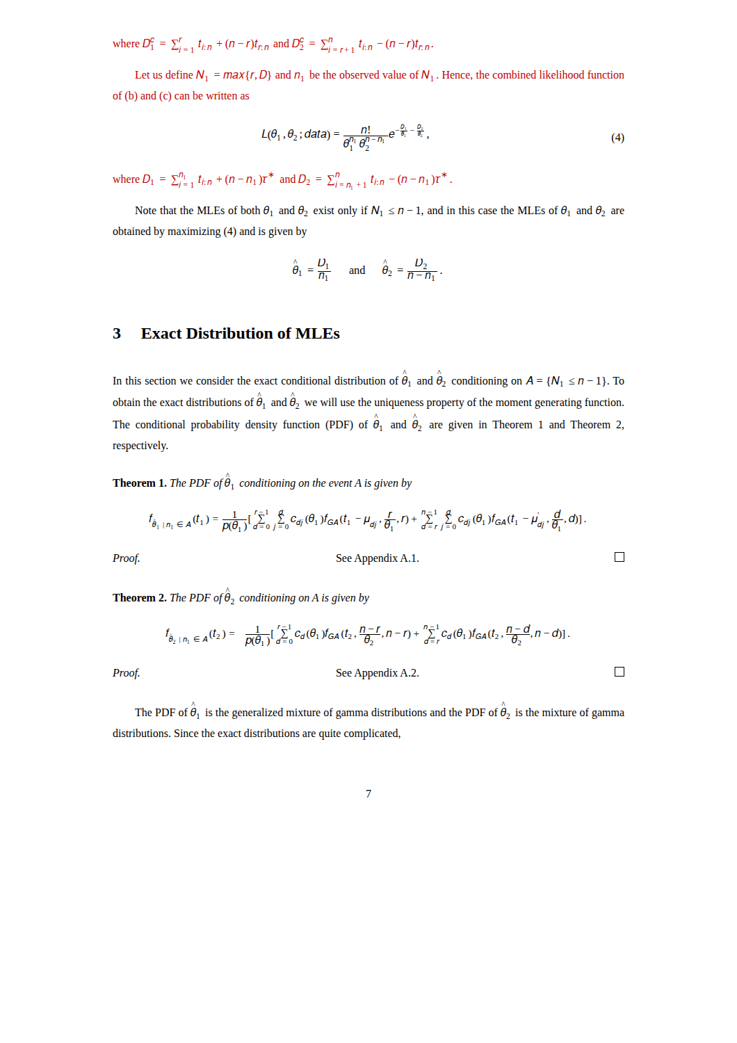where D1c=∑i=1rti:n+(n−r)tr:n and D2c=∑i=r+1nti:n−(n−r)tr:n.
Let us define N1=max{r,D} and n1 be the observed value of N1. Hence, the combined likelihood function of (b) and (c) can be written as
L(θ1,θ2;data) = n! θ1n1θ2n−n1 e−D1θ1−D2θ2 ,
(4)
where D1=∑i=1n1ti:n+(n−n1)τ∗ and D2=∑i=n1+1nti:n−(n−n1)τ∗.
Note that the MLEs of both θ1 and θ2 exist only if N1≤n−1, and in this case the MLEs of θ1 and θ2 are obtained by maximizing (4) and is given by
θ^1 = D1n1 and θ^2 = D2n−n1 .
3 Exact Distribution of MLEs
In this section we consider the exact conditional distribution of θ^1 and θ^2 conditioning on A={N1≤n−1}. To obtain the exact distributions of θ^1 and θ^2 we will use the uniqueness property of the moment generating function. The conditional probability density function (PDF) of θ^1 and θ^2 are given in Theorem 1 and Theorem 2, respectively.
Theorem 1. The PDF of θ^1 conditioning on the event A is given by
fθ^1|n1∈A (t1) = 1p(θ1) [ ∑d=0r−1 ∑j=0d cdj(θ1) fGA (t1−μdj, rθ1,r) + ∑d=rn−1 ∑j=0d cdj(θ1) fGA (t1−μdj′, dθ1,d) ] .
Proof. See Appendix A.1.
Theorem 2. The PDF of θ^2 conditioning on A is given by
fθ^2|n1∈A (t2) = 1p(θ1) [ ∑d=0r−1 cd(θ1) fGA (t2, n−rθ2, n−r) + ∑d=rn−1 cd(θ1) fGA (t2, n−dθ2, n−d) ] .
Proof. See Appendix A.2.
The PDF of θ^1 is the generalized mixture of gamma distributions and the PDF of θ^2 is the mixture of gamma distributions. Since the exact distributions are quite complicated,
7